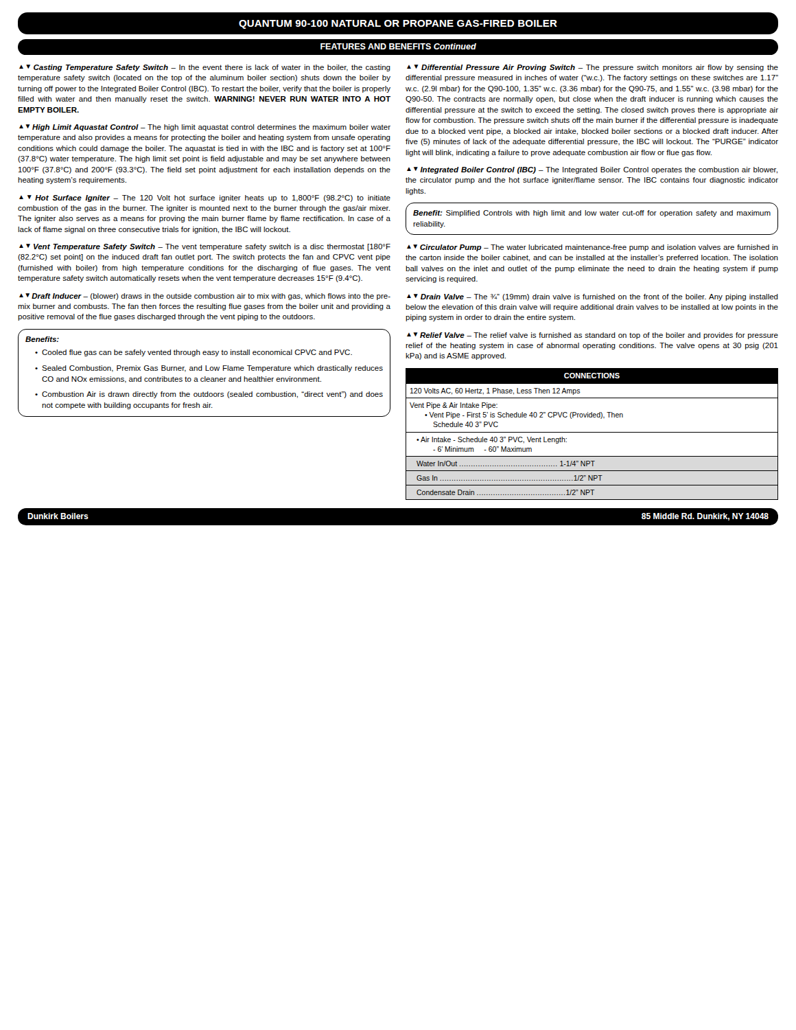QUANTUM 90-100 NATURAL OR PROPANE GAS-FIRED BOILER
FEATURES AND BENEFITS Continued
▲▼Casting Temperature Safety Switch – In the event there is lack of water in the boiler, the casting temperature safety switch (located on the top of the aluminum boiler section) shuts down the boiler by turning off power to the Integrated Boiler Control (IBC). To restart the boiler, verify that the boiler is properly filled with water and then manually reset the switch. WARNING! NEVER RUN WATER INTO A HOT EMPTY BOILER.
▲▼High Limit Aquastat Control – The high limit aquastat control determines the maximum boiler water temperature and also provides a means for protecting the boiler and heating system from unsafe operating conditions which could damage the boiler. The aquastat is tied in with the IBC and is factory set at 100°F (37.8°C) water temperature. The high limit set point is field adjustable and may be set anywhere between 100°F (37.8°C) and 200°F (93.3°C). The field set point adjustment for each installation depends on the heating system’s requirements.
▲▼Hot Surface Igniter – The 120 Volt hot surface igniter heats up to 1,800°F (98.2°C) to initiate combustion of the gas in the burner. The igniter is mounted next to the burner through the gas/air mixer. The igniter also serves as a means for proving the main burner flame by flame rectification. In case of a lack of flame signal on three consecutive trials for ignition, the IBC will lockout.
▲▼Vent Temperature Safety Switch – The vent temperature safety switch is a disc thermostat [180°F (82.2°C) set point] on the induced draft fan outlet port. The switch protects the fan and CPVC vent pipe (furnished with boiler) from high temperature conditions for the discharging of flue gases. The vent temperature safety switch automatically resets when the vent temperature decreases 15°F (9.4°C).
▲▼Draft Inducer – (blower) draws in the outside combustion air to mix with gas, which flows into the pre-mix burner and combusts. The fan then forces the resulting flue gases from the boiler unit and providing a positive removal of the flue gases discharged through the vent piping to the outdoors.
Benefits:
Cooled flue gas can be safely vented through easy to install economical CPVC and PVC.
Sealed Combustion, Premix Gas Burner, and Low Flame Temperature which drastically reduces CO and NOx emissions, and contributes to a cleaner and healthier environment.
Combustion Air is drawn directly from the outdoors (sealed combustion, “direct vent”) and does not compete with building occupants for fresh air.
▲▼Differential Pressure Air Proving Switch – The pressure switch monitors air flow by sensing the differential pressure measured in inches of water (“w.c.). The factory settings on these switches are 1.17” w.c. (2.9l mbar) for the Q90-100, 1.35” w.c. (3.36 mbar) for the Q90-75, and 1.55” w.c. (3.98 mbar) for the Q90-50. The contracts are normally open, but close when the draft inducer is running which causes the differential pressure at the switch to exceed the setting. The closed switch proves there is appropriate air flow for combustion. The pressure switch shuts off the main burner if the differential pressure is inadequate due to a blocked vent pipe, a blocked air intake, blocked boiler sections or a blocked draft inducer. After five (5) minutes of lack of the adequate differential pressure, the IBC will lockout. The “PURGE” indicator light will blink, indicating a failure to prove adequate combustion air flow or flue gas flow.
▲▼Integrated Boiler Control (IBC) – The Integrated Boiler Control operates the combustion air blower, the circulator pump and the hot surface igniter/flame sensor. The IBC contains four diagnostic indicator lights.
Benefit: Simplified Controls with high limit and low water cut-off for operation safety and maximum reliability.
▲▼Circulator Pump – The water lubricated maintenance-free pump and isolation valves are furnished in the carton inside the boiler cabinet, and can be installed at the installer’s preferred location. The isolation ball valves on the inlet and outlet of the pump eliminate the need to drain the heating system if pump servicing is required.
▲▼Drain Valve – The ¾” (19mm) drain valve is furnished on the front of the boiler. Any piping installed below the elevation of this drain valve will require additional drain valves to be installed at low points in the piping system in order to drain the entire system.
▲▼Relief Valve – The relief valve is furnished as standard on top of the boiler and provides for pressure relief of the heating system in case of abnormal operating conditions. The valve opens at 30 psig (201 kPa) and is ASME approved.
| CONNECTIONS |
| --- |
| 120 Volts AC, 60 Hertz, 1 Phase, Less Then 12 Amps |
| Vent Pipe & Air Intake Pipe: • Vent Pipe - First 5’ is Schedule 40 2” CPVC (Provided), Then Schedule 40 3” PVC |
| • Air Intake - Schedule 40 3” PVC, Vent Length: - 6’ Minimum - 60” Maximum |
| Water In/Out .......................................... 1-1/4” NPT |
| Gas In ......................................................... 1/2” NPT |
| Condensate Drain ...................................... 1/2” NPT |
Dunkirk Boilers 85 Middle Rd. Dunkirk, NY 14048